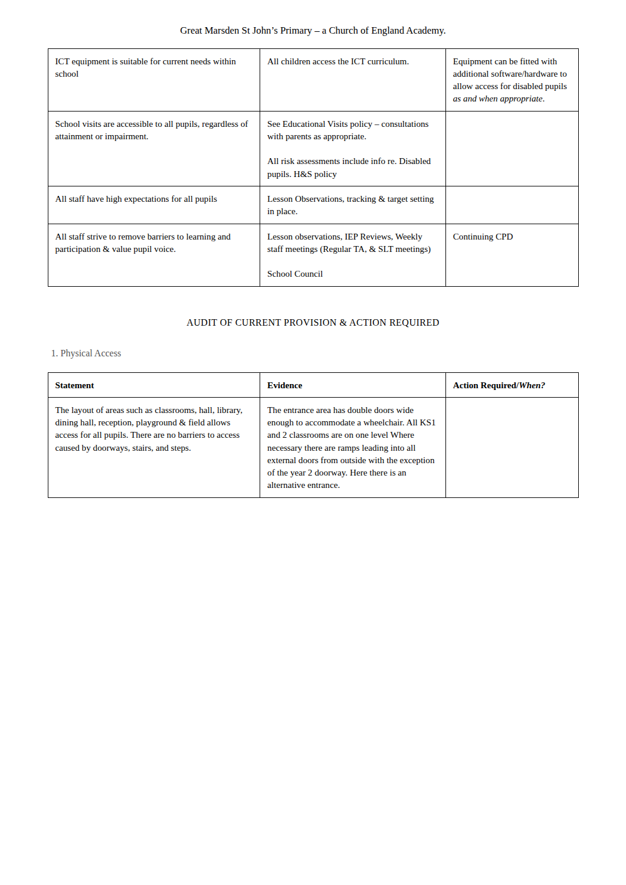Great Marsden St John’s Primary – a Church of England Academy.
| ICT equipment is suitable for current needs within school | All children access the ICT curriculum. | Equipment can be fitted with additional software/hardware to allow access for disabled pupils as and when appropriate . |
| School visits are accessible to all pupils, regardless of attainment or impairment. | See Educational Visits policy – consultations with parents as appropriate. All risk assessments include info re. Disabled pupils. H&S policy | |
| All staff have high expectations for all pupils | Lesson Observations, tracking & target setting in place. | |
| All staff strive to remove barriers to learning and participation & value pupil voice. | Lesson observations, IEP Reviews, Weekly staff meetings (Regular TA, & SLT meetings) School Council | Continuing CPD |
AUDIT OF CURRENT PROVISION & ACTION REQUIRED
Physical Access
| Statement | Evidence | Action Required/ When? |
| --- | --- | --- |
| The layout of areas such as classrooms, hall, library, dining hall, reception, playground & field allows access for all pupils. There are no barriers to access caused by doorways, stairs, and steps. | The entrance area has double doors wide enough to accommodate a wheelchair. All KS1 and 2 classrooms are on one level Where necessary there are ramps leading into all external doors from outside with the exception of the year 2 doorway. Here there is an alternative entrance. | |